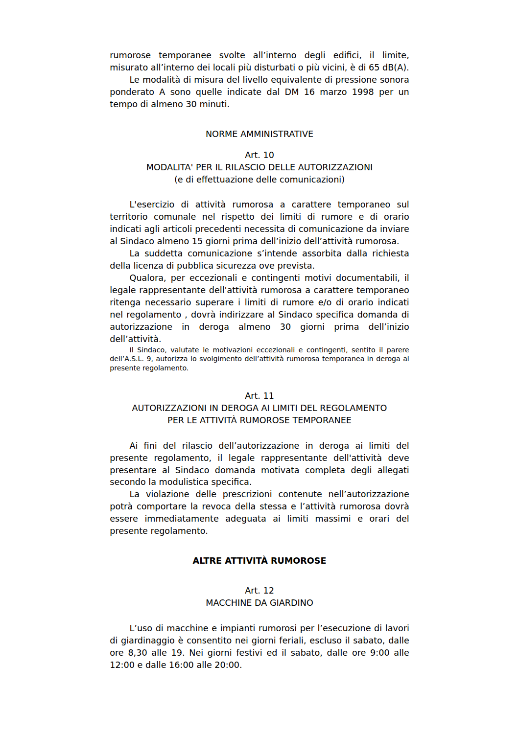rumorose temporanee svolte all’interno degli edifici, il limite, misurato all’interno dei locali più disturbati o più vicini, è di 65 dB(A).
Le modalità di misura del livello equivalente di pressione sonora ponderato A sono quelle indicate dal DM 16 marzo 1998 per un tempo di almeno 30 minuti.
NORME AMMINISTRATIVE
Art. 10
MODALITA' PER IL RILASCIO DELLE AUTORIZZAZIONI
(e di effettuazione delle comunicazioni)
L'esercizio di attività rumorosa a carattere temporaneo sul territorio comunale nel rispetto dei limiti di rumore e di orario indicati agli articoli precedenti necessita di comunicazione da inviare al Sindaco almeno 15 giorni prima dell’inizio dell’attività rumorosa.
La suddetta comunicazione s’intende assorbita dalla richiesta della licenza di pubblica sicurezza ove prevista.
Qualora, per eccezionali e contingenti motivi documentabili, il legale rappresentante dell'attività rumorosa a carattere temporaneo ritenga necessario superare i limiti di rumore e/o di orario indicati nel regolamento , dovrà indirizzare al Sindaco specifica domanda di autorizzazione in deroga almeno 30 giorni prima dell’inizio dell’attività.
Il Sindaco, valutate le motivazioni eccezionali e contingenti, sentito il parere dell’A.S.L. 9, autorizza lo svolgimento dell’attività rumorosa temporanea in deroga al presente regolamento.
Art. 11
AUTORIZZAZIONI IN DEROGA AI LIMITI DEL REGOLAMENTO
PER LE ATTIVITÀ RUMOROSE TEMPORANEE
Ai fini del rilascio dell’autorizzazione in deroga ai limiti del presente regolamento, il legale rappresentante dell'attività deve presentare al Sindaco domanda motivata completa degli allegati secondo la modulistica specifica.
La violazione delle prescrizioni contenute nell’autorizzazione potrà comportare la revoca della stessa e l’attività rumorosa dovrà essere immediatamente adeguata ai limiti massimi e orari del presente regolamento.
ALTRE ATTIVITÀ RUMOROSE
Art. 12
MACCHINE DA GIARDINO
L’uso di macchine e impianti rumorosi per l’esecuzione di lavori di giardinaggio è consentito nei giorni feriali, escluso il sabato, dalle ore 8,30 alle 19. Nei giorni festivi ed il sabato, dalle ore 9:00 alle 12:00 e dalle 16:00 alle 20:00.